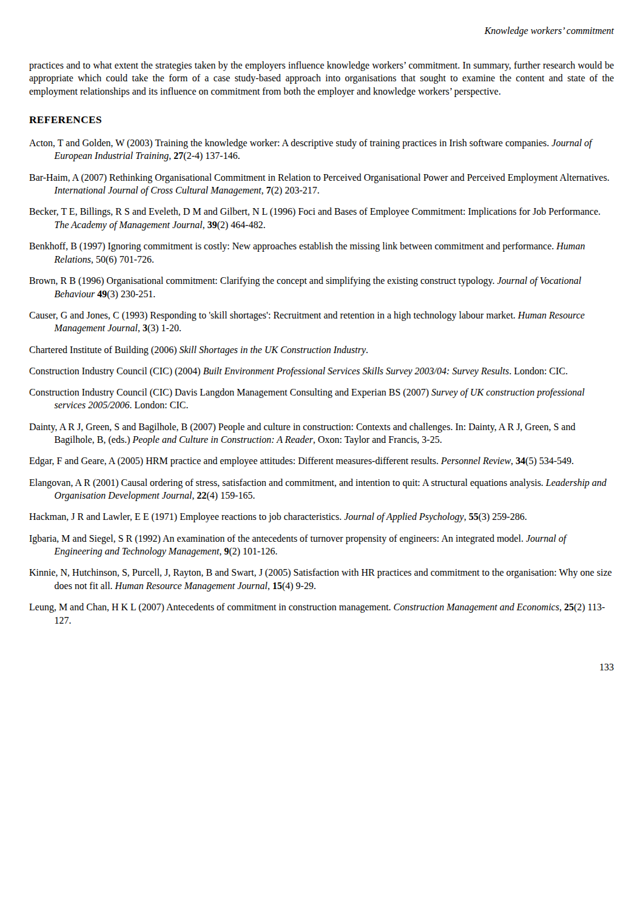Knowledge workers’ commitment
practices and to what extent the strategies taken by the employers influence knowledge workers’ commitment. In summary, further research would be appropriate which could take the form of a case study-based approach into organisations that sought to examine the content and state of the employment relationships and its influence on commitment from both the employer and knowledge workers’ perspective.
REFERENCES
Acton, T and Golden, W (2003) Training the knowledge worker: A descriptive study of training practices in Irish software companies. Journal of European Industrial Training, 27(2-4) 137-146.
Bar-Haim, A (2007) Rethinking Organisational Commitment in Relation to Perceived Organisational Power and Perceived Employment Alternatives. International Journal of Cross Cultural Management, 7(2) 203-217.
Becker, T E, Billings, R S and Eveleth, D M and Gilbert, N L (1996) Foci and Bases of Employee Commitment: Implications for Job Performance. The Academy of Management Journal, 39(2) 464-482.
Benkhoff, B (1997) Ignoring commitment is costly: New approaches establish the missing link between commitment and performance. Human Relations, 50(6) 701-726.
Brown, R B (1996) Organisational commitment: Clarifying the concept and simplifying the existing construct typology. Journal of Vocational Behaviour 49(3) 230-251.
Causer, G and Jones, C (1993) Responding to 'skill shortages': Recruitment and retention in a high technology labour market. Human Resource Management Journal, 3(3) 1-20.
Chartered Institute of Building (2006) Skill Shortages in the UK Construction Industry.
Construction Industry Council (CIC) (2004) Built Environment Professional Services Skills Survey 2003/04: Survey Results. London: CIC.
Construction Industry Council (CIC) Davis Langdon Management Consulting and Experian BS (2007) Survey of UK construction professional services 2005/2006. London: CIC.
Dainty, A R J, Green, S and Bagilhole, B (2007) People and culture in construction: Contexts and challenges. In: Dainty, A R J, Green, S and Bagilhole, B, (eds.) People and Culture in Construction: A Reader, Oxon: Taylor and Francis, 3-25.
Edgar, F and Geare, A (2005) HRM practice and employee attitudes: Different measures-different results. Personnel Review, 34(5) 534-549.
Elangovan, A R (2001) Causal ordering of stress, satisfaction and commitment, and intention to quit: A structural equations analysis. Leadership and Organisation Development Journal, 22(4) 159-165.
Hackman, J R and Lawler, E E (1971) Employee reactions to job characteristics. Journal of Applied Psychology, 55(3) 259-286.
Igbaria, M and Siegel, S R (1992) An examination of the antecedents of turnover propensity of engineers: An integrated model. Journal of Engineering and Technology Management, 9(2) 101-126.
Kinnie, N, Hutchinson, S, Purcell, J, Rayton, B and Swart, J (2005) Satisfaction with HR practices and commitment to the organisation: Why one size does not fit all. Human Resource Management Journal, 15(4) 9-29.
Leung, M and Chan, H K L (2007) Antecedents of commitment in construction management. Construction Management and Economics, 25(2) 113-127.
133